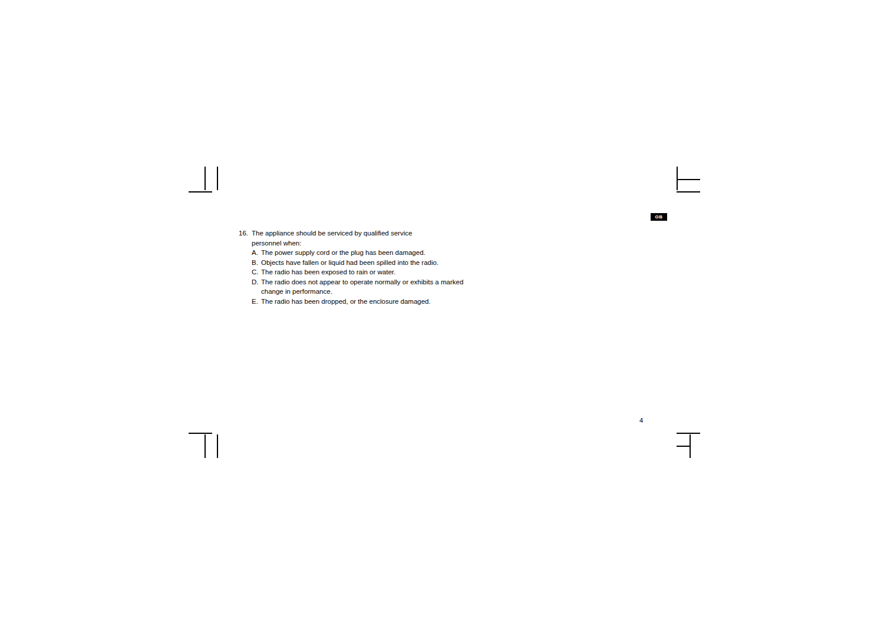GB
16. The appliance should be serviced by qualified service
personnel when:
A. The power supply cord or the plug has been damaged.
B. Objects have fallen or liquid had been spilled into the radio.
C. The radio has been exposed to rain or water.
D. The radio does not appear to operate normally or exhibits a marked
change in performance.
E. The radio has been dropped, or the enclosure damaged.
4